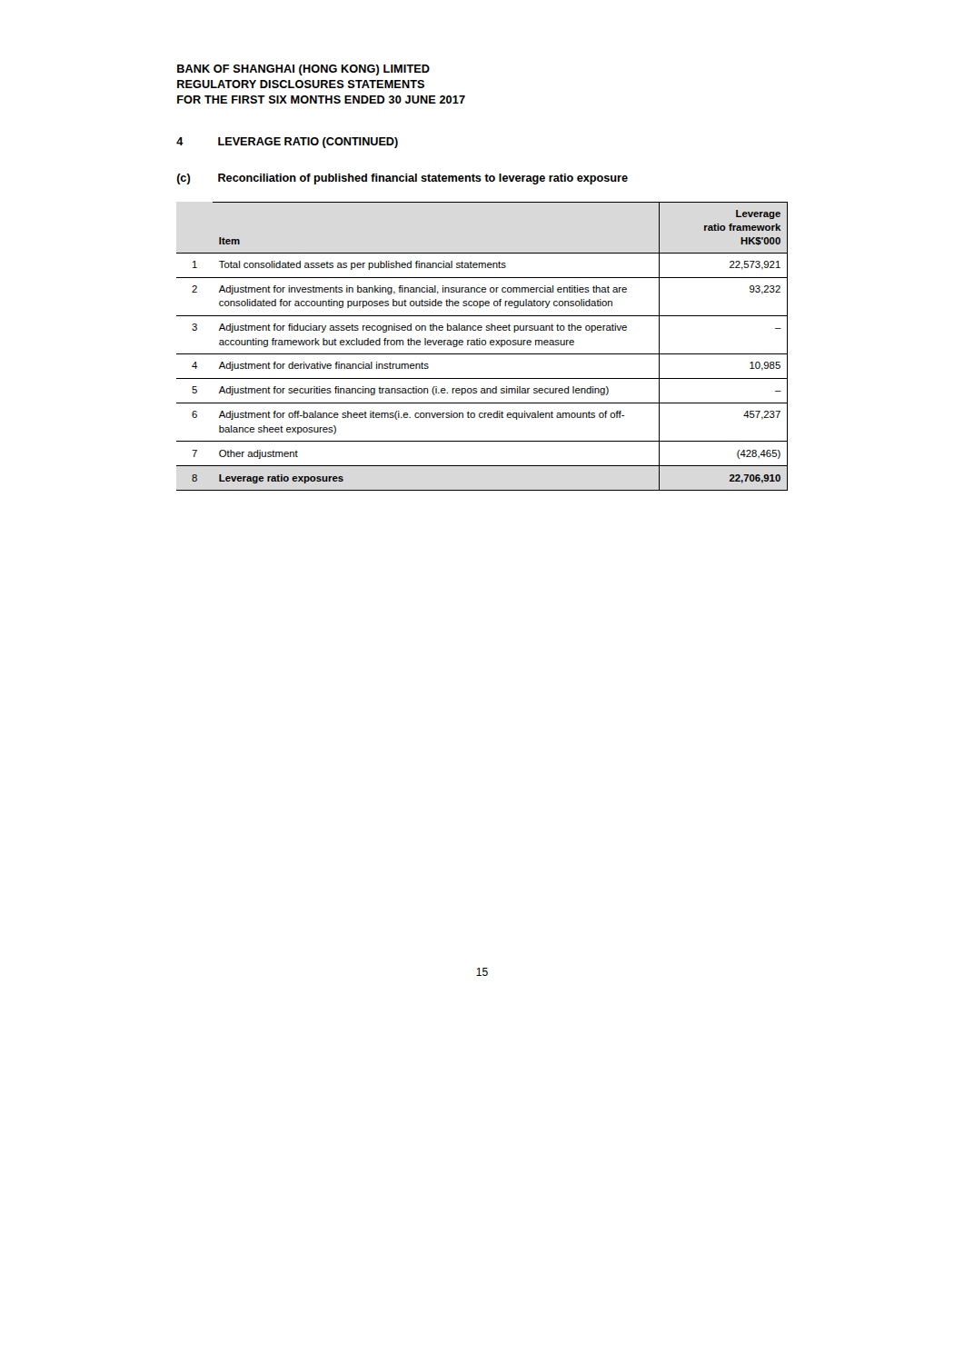BANK OF SHANGHAI (HONG KONG) LIMITED
REGULATORY DISCLOSURES STATEMENTS
FOR THE FIRST SIX MONTHS ENDED 30 JUNE 2017
4 LEVERAGE RATIO (CONTINUED)
(c) Reconciliation of published financial statements to leverage ratio exposure
| | Item | Leverage ratio framework HK$'000 |
| --- | --- | --- |
| 1 | Total consolidated assets as per published financial statements | 22,573,921 |
| 2 | Adjustment for investments in banking, financial, insurance or commercial entities that are consolidated for accounting purposes but outside the scope of regulatory consolidation | 93,232 |
| 3 | Adjustment for fiduciary assets recognised on the balance sheet pursuant to the operative accounting framework but excluded from the leverage ratio exposure measure | – |
| 4 | Adjustment for derivative financial instruments | 10,985 |
| 5 | Adjustment for securities financing transaction (i.e. repos and similar secured lending) | – |
| 6 | Adjustment for off-balance sheet items(i.e. conversion to credit equivalent amounts of off-balance sheet exposures) | 457,237 |
| 7 | Other adjustment | (428,465) |
| 8 | Leverage ratio exposures | 22,706,910 |
15